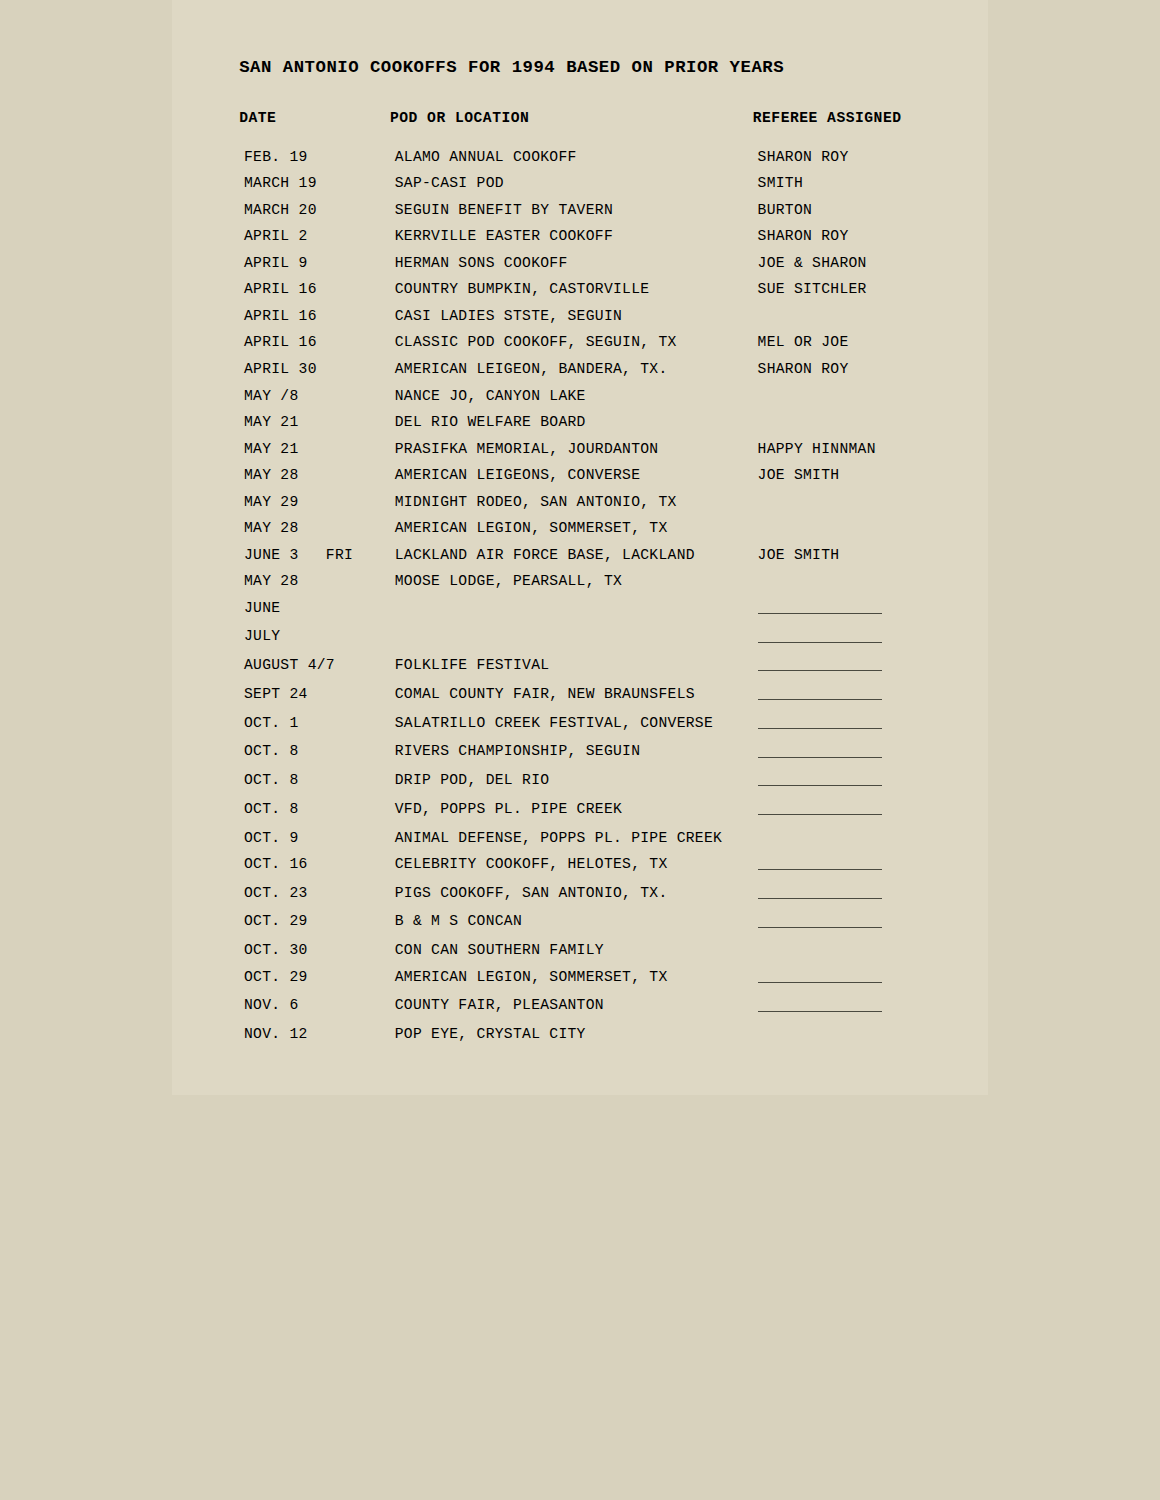San Antonio Cookoffs for 1994 Based on Prior Years
| Date | Pod or Location | Referee Assigned |
| --- | --- | --- |
| Feb. 19 | Alamo Annual Cookoff | Sharon Roy |
| March 19 | SAP-CASI Pod | Smith |
| March 20 | Seguin Benefit by Tavern | Burton |
| April 2 | Kerrville Easter Cookoff | Sharon Roy |
| April 9 | Herman Sons Cookoff | Joe & Sharon |
| April 16 | Country Bumpkin, Castorville | Sue Sitchler |
| April 16 | CASI Ladies Stste, Seguin | |
| April 16 | Classic Pod Cookoff, Seguin, TX | Mel or Joe |
| April 30 | American Leigeon, Bandera, TX. | Sharon Roy |
| May /8 | Nance Jo, Canyon Lake | |
| May 21 | Del Rio Welfare Board | |
| May 21 | Prasifka Memorial, Jourdanton | Happy Hinnman |
| May 28 | American Leigeons, Converse | Joe Smith |
| May 29 | Midnight Rodeo, San Antonio, TX | |
| May 28 | American Legion, Sommerset, TX | |
| June 3 Fri | Lackland Air Force Base, Lackland | Joe Smith |
| May 28 | Moose Lodge, Pearsall, TX | |
| June | | |
| July | | |
| August 4/7 | Folklife Festival | |
| Sept 24 | Comal County Fair, New Braunsfels | |
| Oct. 1 | Salatrillo Creek Festival, Converse | |
| Oct. 8 | Rivers Championship, Seguin | |
| Oct. 8 | Drip Pod, Del Rio | |
| Oct. 8 | VFD, Popps Pl. Pipe Creek | |
| Oct. 9 | Animal Defense, Popps Pl. Pipe Creek | |
| Oct. 16 | Celebrity Cookoff, Helotes, TX | |
| Oct. 23 | Pigs Cookoff, San Antonio, TX. | |
| Oct. 29 | B & M S Concan | |
| Oct. 30 | Con Can Southern Family | |
| Oct. 29 | American Legion, Sommerset, TX | |
| Nov. 6 | County Fair, Pleasanton | |
| Nov. 12 | Pop Eye, Crystal City | |